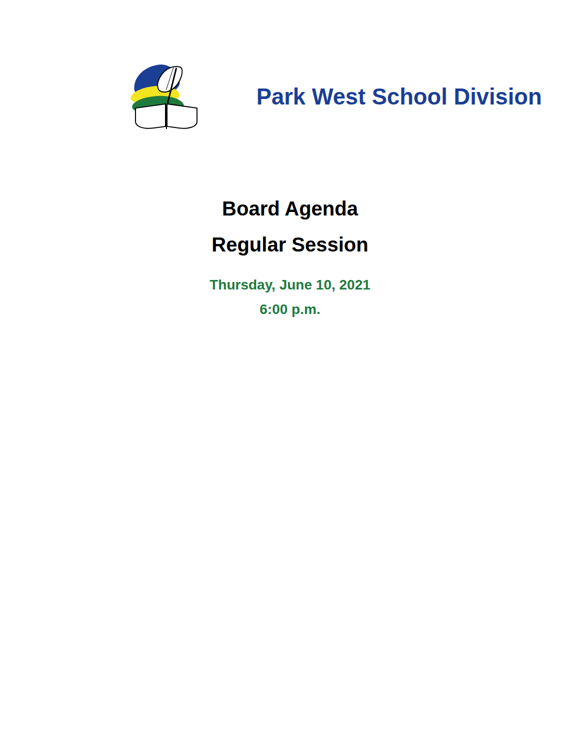Park West School Division
Board Agenda
Regular Session
Thursday, June 10, 2021
6:00 p.m.